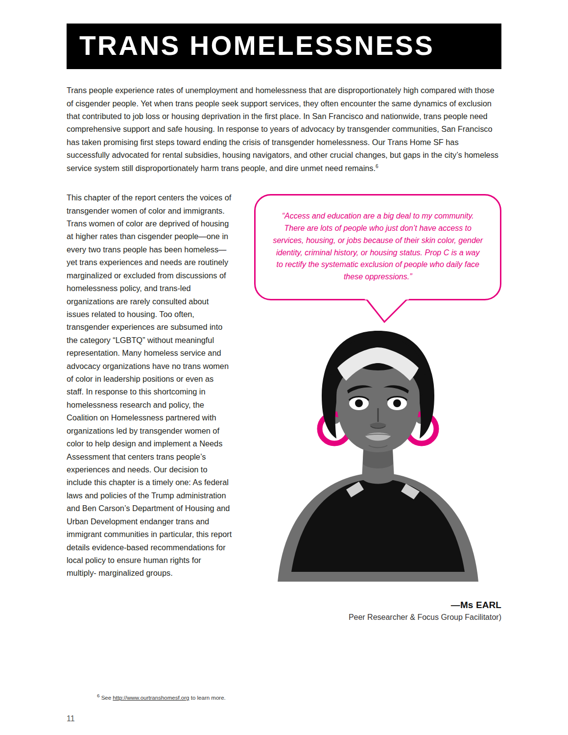TRANS HOMELESSNESS
Trans people experience rates of unemployment and homelessness that are disproportionately high compared with those of cisgender people. Yet when trans people seek support services, they often encounter the same dynamics of exclusion that contributed to job loss or housing deprivation in the first place. In San Francisco and nationwide, trans people need comprehensive support and safe housing. In response to years of advocacy by transgender communities, San Francisco has taken promising first steps toward ending the crisis of transgender homelessness. Our Trans Home SF has successfully advocated for rental subsidies, housing navigators, and other crucial changes, but gaps in the city’s homeless service system still disproportionately harm trans people, and dire unmet need remains.6
This chapter of the report centers the voices of transgender women of color and immigrants. Trans women of color are deprived of housing at higher rates than cisgender people—one in every two trans people has been homeless—yet trans experiences and needs are routinely marginalized or excluded from discussions of homelessness policy, and trans-led organizations are rarely consulted about issues related to housing. Too often, transgender experiences are subsumed into the category “LGBTQ” without meaningful representation. Many homeless service and advocacy organizations have no trans women of color in leadership positions or even as staff. In response to this shortcoming in homelessness research and policy, the Coalition on Homelessness partnered with organizations led by transgender women of color to help design and implement a Needs Assessment that centers trans people’s experiences and needs. Our decision to include this chapter is a timely one: As federal laws and policies of the Trump administration and Ben Carson’s Department of Housing and Urban Development endanger trans and immigrant communities in particular, this report details evidence-based recommendations for local policy to ensure human rights for multiply- marginalized groups.
“Access and education are a big deal to my community. There are lots of people who just don’t have access to services, housing, or jobs because of their skin color, gender identity, criminal history, or housing status. Prop C is a way to rectify the systematic exclusion of people who daily face these oppressions.”
—Ms EARL
Peer Researcher & Focus Group Facilitator)
6 See http://www.ourtranshomesf.org to learn more.
11